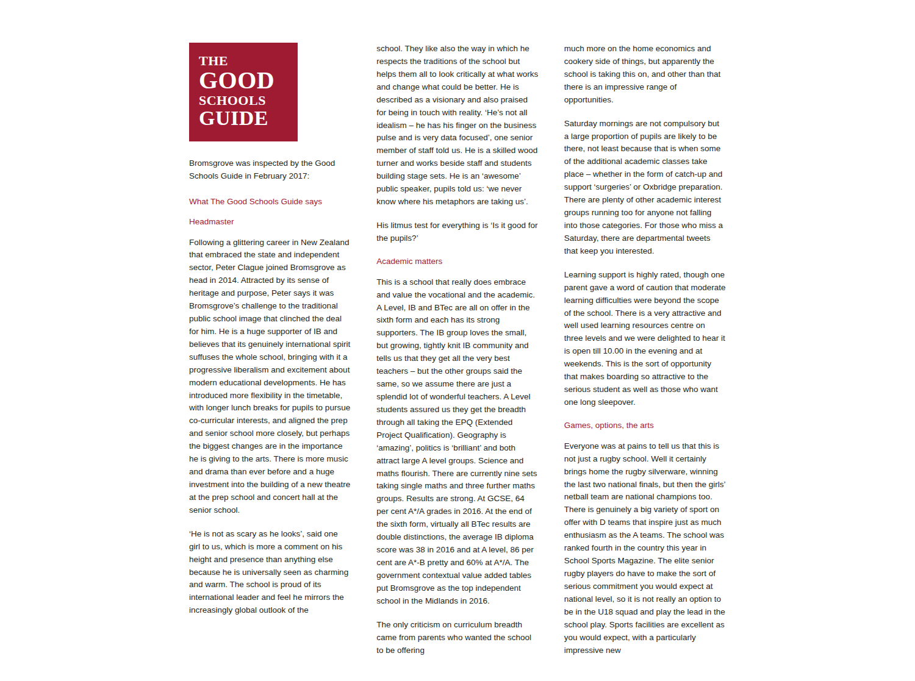THE GOOD SCHOOLS GUIDE
Bromsgrove was inspected by the Good Schools Guide in February 2017:
What The Good Schools Guide says
Headmaster
Following a glittering career in New Zealand that embraced the state and independent sector, Peter Clague joined Bromsgrove as head in 2014. Attracted by its sense of heritage and purpose, Peter says it was Bromsgrove’s challenge to the traditional public school image that clinched the deal for him. He is a huge supporter of IB and believes that its genuinely international spirit suffuses the whole school, bringing with it a progressive liberalism and excitement about modern educational developments. He has introduced more flexibility in the timetable, with longer lunch breaks for pupils to pursue co-curricular interests, and aligned the prep and senior school more closely, but perhaps the biggest changes are in the importance he is giving to the arts. There is more music and drama than ever before and a huge investment into the building of a new theatre at the prep school and concert hall at the senior school.
‘He is not as scary as he looks’, said one girl to us, which is more a comment on his height and presence than anything else because he is universally seen as charming and warm. The school is proud of its international leader and feel he mirrors the increasingly global outlook of the
school. They like also the way in which he respects the traditions of the school but helps them all to look critically at what works and change what could be better. He is described as a visionary and also praised for being in touch with reality. ‘He’s not all idealism – he has his finger on the business pulse and is very data focused’, one senior member of staff told us. He is a skilled wood turner and works beside staff and students building stage sets. He is an ‘awesome’ public speaker, pupils told us: ‘we never know where his metaphors are taking us’.
His litmus test for everything is ‘Is it good for the pupils?’
Academic matters
This is a school that really does embrace and value the vocational and the academic. A Level, IB and BTec are all on offer in the sixth form and each has its strong supporters. The IB group loves the small, but growing, tightly knit IB community and tells us that they get all the very best teachers – but the other groups said the same, so we assume there are just a splendid lot of wonderful teachers. A Level students assured us they get the breadth through all taking the EPQ (Extended Project Qualification). Geography is ‘amazing’, politics is ‘brilliant’ and both attract large A level groups. Science and maths flourish. There are currently nine sets taking single maths and three further maths groups. Results are strong. At GCSE, 64 per cent A*/A grades in 2016. At the end of the sixth form, virtually all BTec results are double distinctions, the average IB diploma score was 38 in 2016 and at A level, 86 per cent are A*-B pretty and 60% at A*/A. The government contextual value added tables put Bromsgrove as the top independent school in the Midlands in 2016.
The only criticism on curriculum breadth came from parents who wanted the school to be offering
much more on the home economics and cookery side of things, but apparently the school is taking this on, and other than that there is an impressive range of opportunities.
Saturday mornings are not compulsory but a large proportion of pupils are likely to be there, not least because that is when some of the additional academic classes take place – whether in the form of catch-up and support ‘surgeries’ or Oxbridge preparation. There are plenty of other academic interest groups running too for anyone not falling into those categories. For those who miss a Saturday, there are departmental tweets that keep you interested.
Learning support is highly rated, though one parent gave a word of caution that moderate learning difficulties were beyond the scope of the school. There is a very attractive and well used learning resources centre on three levels and we were delighted to hear it is open till 10.00 in the evening and at weekends. This is the sort of opportunity that makes boarding so attractive to the serious student as well as those who want one long sleepover.
Games, options, the arts
Everyone was at pains to tell us that this is not just a rugby school. Well it certainly brings home the rugby silverware, winning the last two national finals, but then the girls’ netball team are national champions too. There is genuinely a big variety of sport on offer with D teams that inspire just as much enthusiasm as the A teams. The school was ranked fourth in the country this year in School Sports Magazine. The elite senior rugby players do have to make the sort of serious commitment you would expect at national level, so it is not really an option to be in the U18 squad and play the lead in the school play. Sports facilities are excellent as you would expect, with a particularly impressive new